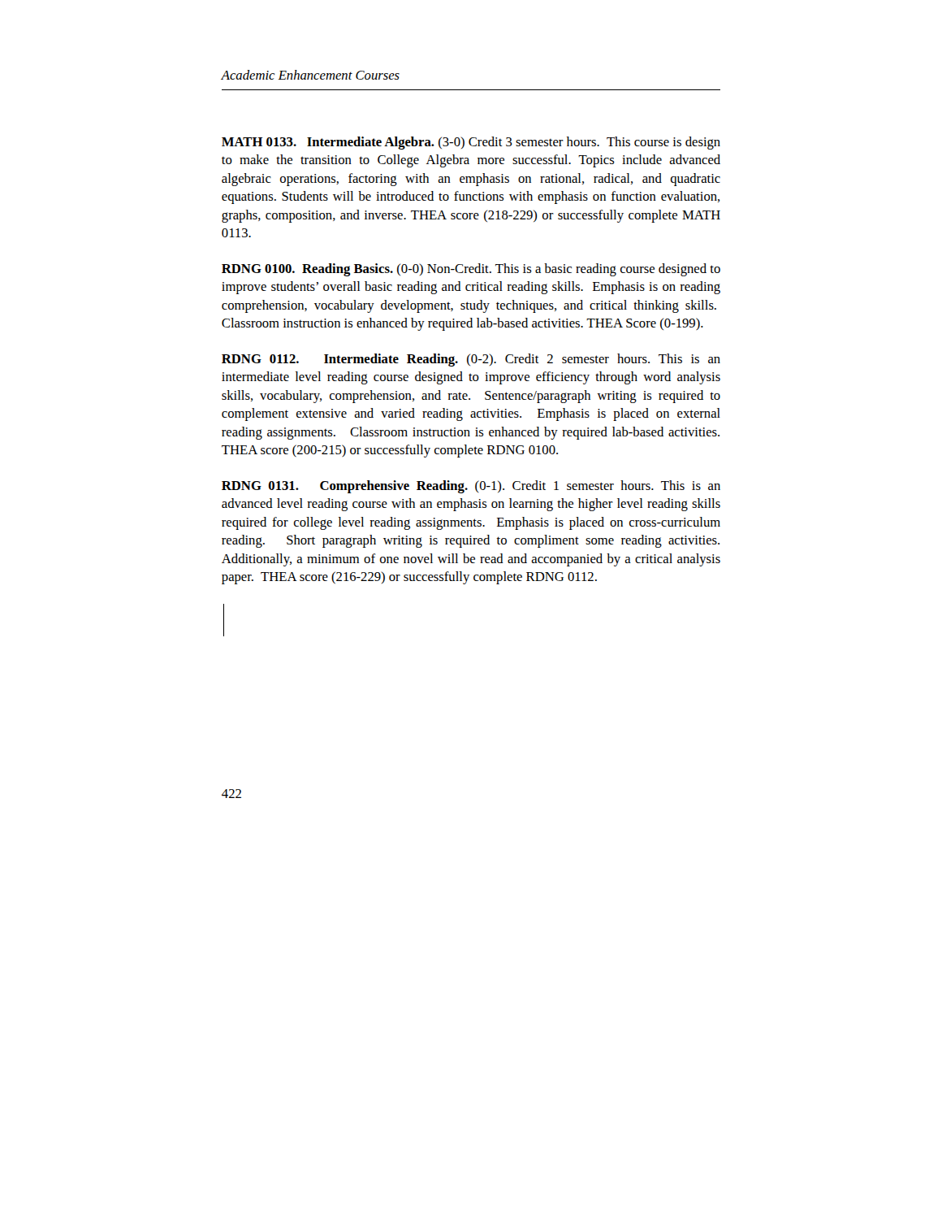Academic Enhancement Courses
MATH 0133. Intermediate Algebra. (3-0) Credit 3 semester hours. This course is design to make the transition to College Algebra more successful. Topics include advanced algebraic operations, factoring with an emphasis on rational, radical, and quadratic equations. Students will be introduced to functions with emphasis on function evaluation, graphs, composition, and inverse. THEA score (218-229) or successfully complete MATH 0113.
RDNG 0100. Reading Basics. (0-0) Non-Credit. This is a basic reading course designed to improve students’ overall basic reading and critical reading skills. Emphasis is on reading comprehension, vocabulary development, study techniques, and critical thinking skills. Classroom instruction is enhanced by required lab-based activities. THEA Score (0-199).
RDNG 0112. Intermediate Reading. (0-2). Credit 2 semester hours. This is an intermediate level reading course designed to improve efficiency through word analysis skills, vocabulary, comprehension, and rate. Sentence/paragraph writing is required to complement extensive and varied reading activities. Emphasis is placed on external reading assignments. Classroom instruction is enhanced by required lab-based activities. THEA score (200-215) or successfully complete RDNG 0100.
RDNG 0131. Comprehensive Reading. (0-1). Credit 1 semester hours. This is an advanced level reading course with an emphasis on learning the higher level reading skills required for college level reading assignments. Emphasis is placed on cross-curriculum reading. Short paragraph writing is required to compliment some reading activities. Additionally, a minimum of one novel will be read and accompanied by a critical analysis paper. THEA score (216-229) or successfully complete RDNG 0112.
422